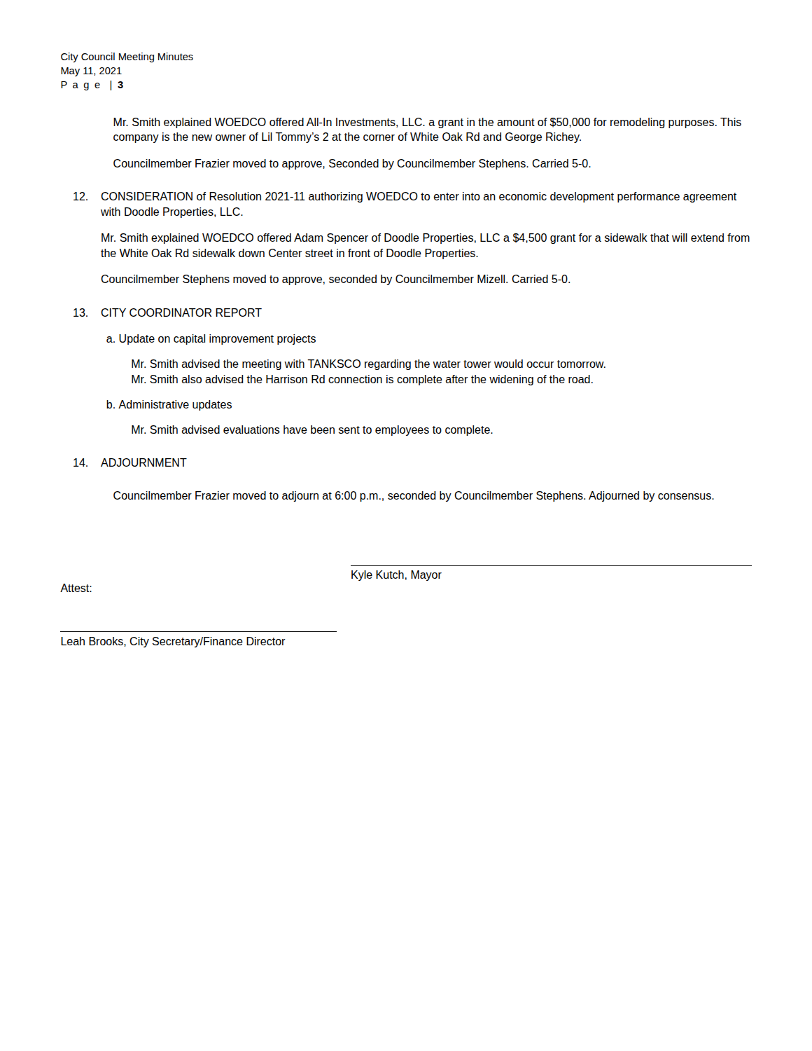City Council Meeting Minutes
May 11, 2021
P a g e | 3
Mr. Smith explained WOEDCO offered All-In Investments, LLC. a grant in the amount of $50,000 for remodeling purposes. This company is the new owner of Lil Tommy’s 2 at the corner of White Oak Rd and George Richey.
Councilmember Frazier moved to approve, Seconded by Councilmember Stephens. Carried 5-0.
12.
CONSIDERATION of Resolution 2021-11 authorizing WOEDCO to enter into an economic development performance agreement with Doodle Properties, LLC.
Mr. Smith explained WOEDCO offered Adam Spencer of Doodle Properties, LLC a $4,500 grant for a sidewalk that will extend from the White Oak Rd sidewalk down Center street in front of Doodle Properties.
Councilmember Stephens moved to approve, seconded by Councilmember Mizell. Carried 5-0.
13.
CITY COORDINATOR REPORT
Update on capital improvement projects
Mr. Smith advised the meeting with TANKSCO regarding the water tower would occur tomorrow.
Mr. Smith also advised the Harrison Rd connection is complete after the widening of the road.
Administrative updates
Mr. Smith advised evaluations have been sent to employees to complete.
14.
ADJOURNMENT
Councilmember Frazier moved to adjourn at 6:00 p.m., seconded by Councilmember Stephens. Adjourned by consensus.
Kyle Kutch, Mayor
Attest:
Leah Brooks, City Secretary/Finance Director